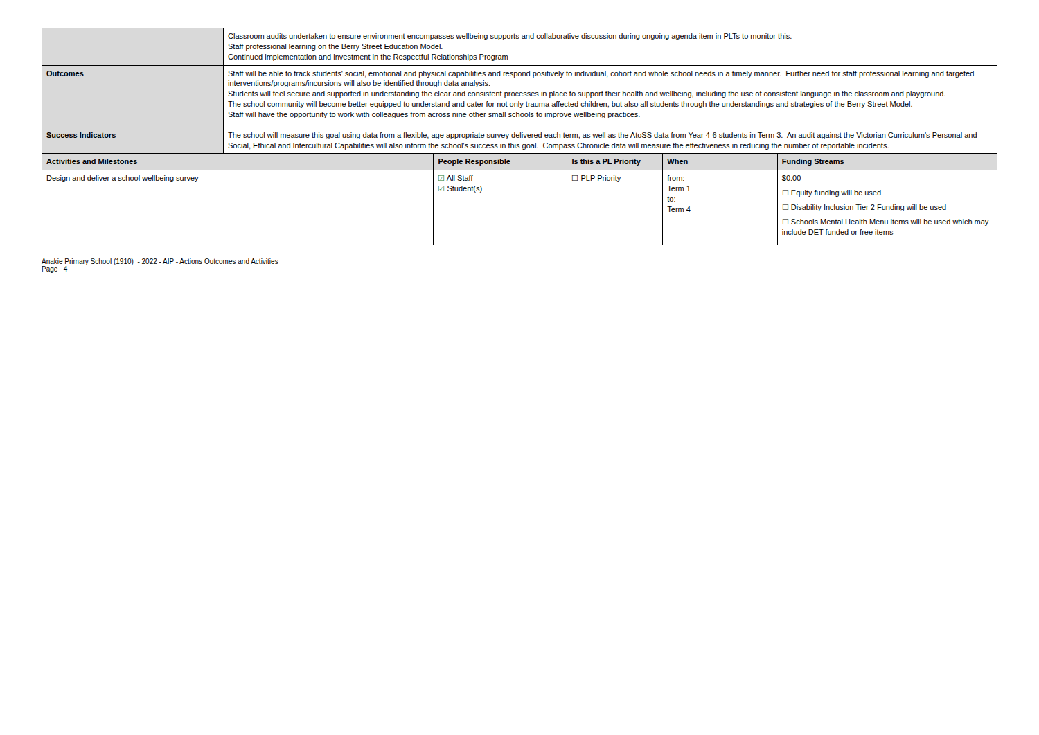| | Classroom audits undertaken to ensure environment encompasses wellbeing supports and collaborative discussion during ongoing agenda item in PLTs to monitor this. Staff professional learning on the Berry Street Education Model. Continued implementation and investment in the Respectful Relationships Program |
| Outcomes | Staff will be able to track students' social, emotional and physical capabilities and respond positively to individual, cohort and whole school needs in a timely manner. Further need for staff professional learning and targeted interventions/programs/incursions will also be identified through data analysis. Students will feel secure and supported in understanding the clear and consistent processes in place to support their health and wellbeing, including the use of consistent language in the classroom and playground. The school community will become better equipped to understand and cater for not only trauma affected children, but also all students through the understandings and strategies of the Berry Street Model. Staff will have the opportunity to work with colleagues from across nine other small schools to improve wellbeing practices. |
| Success Indicators | The school will measure this goal using data from a flexible, age appropriate survey delivered each term, as well as the AtoSS data from Year 4-6 students in Term 3. An audit against the Victorian Curriculum's Personal and Social, Ethical and Intercultural Capabilities will also inform the school's success in this goal. Compass Chronicle data will measure the effectiveness in reducing the number of reportable incidents. |
| Activities and Milestones | People Responsible | Is this a PL Priority | When | Funding Streams |
| Design and deliver a school wellbeing survey | ☑ All Staff ☑ Student(s) | ☐ PLP Priority | from: Term 1 to: Term 4 | $0.00 ☐ Equity funding will be used ☐ Disability Inclusion Tier 2 Funding will be used ☐ Schools Mental Health Menu items will be used which may include DET funded or free items |
Anakie Primary School (1910) - 2022 - AIP - Actions Outcomes and Activities
Page 4